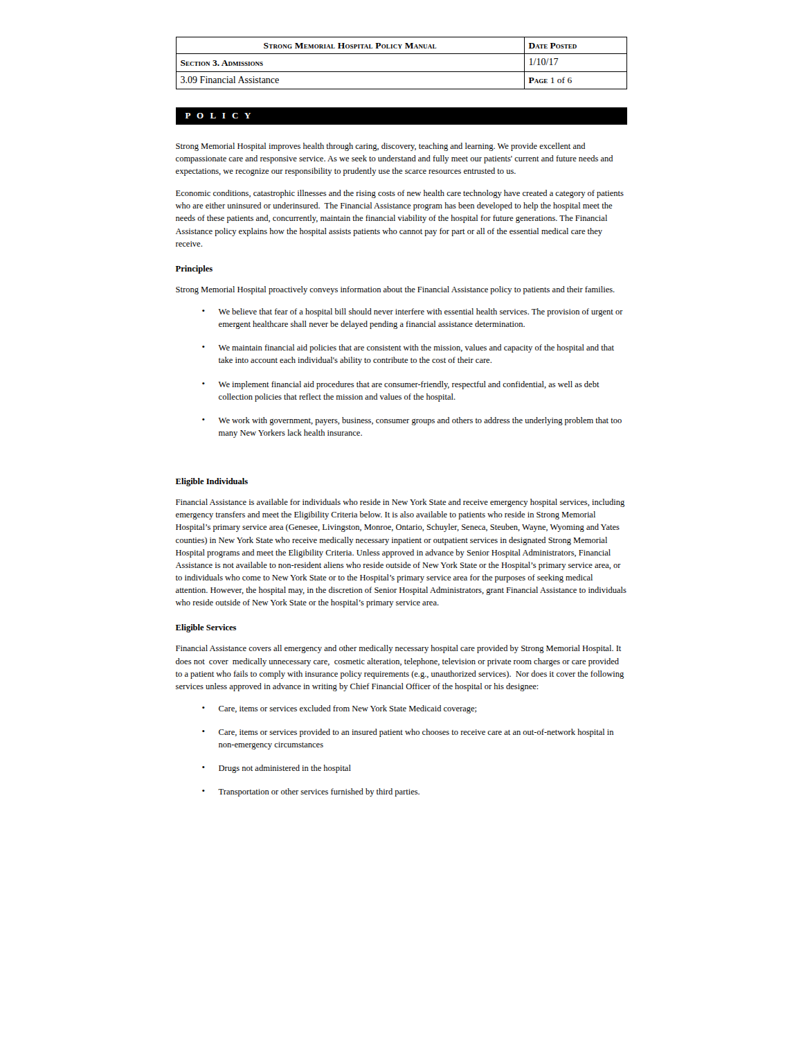| Strong Memorial Hospital Policy Manual | Date Posted |
| Section 3. Admissions | 1/10/17 |
| 3.09 Financial Assistance | Page 1 of 6 |
P O L I C Y
Strong Memorial Hospital improves health through caring, discovery, teaching and learning. We provide excellent and compassionate care and responsive service. As we seek to understand and fully meet our patients' current and future needs and expectations, we recognize our responsibility to prudently use the scarce resources entrusted to us.
Economic conditions, catastrophic illnesses and the rising costs of new health care technology have created a category of patients who are either uninsured or underinsured. The Financial Assistance program has been developed to help the hospital meet the needs of these patients and, concurrently, maintain the financial viability of the hospital for future generations. The Financial Assistance policy explains how the hospital assists patients who cannot pay for part or all of the essential medical care they receive.
Principles
Strong Memorial Hospital proactively conveys information about the Financial Assistance policy to patients and their families.
We believe that fear of a hospital bill should never interfere with essential health services. The provision of urgent or emergent healthcare shall never be delayed pending a financial assistance determination.
We maintain financial aid policies that are consistent with the mission, values and capacity of the hospital and that take into account each individual's ability to contribute to the cost of their care.
We implement financial aid procedures that are consumer-friendly, respectful and confidential, as well as debt collection policies that reflect the mission and values of the hospital.
We work with government, payers, business, consumer groups and others to address the underlying problem that too many New Yorkers lack health insurance.
Eligible Individuals
Financial Assistance is available for individuals who reside in New York State and receive emergency hospital services, including emergency transfers and meet the Eligibility Criteria below. It is also available to patients who reside in Strong Memorial Hospital’s primary service area (Genesee, Livingston, Monroe, Ontario, Schuyler, Seneca, Steuben, Wayne, Wyoming and Yates counties) in New York State who receive medically necessary inpatient or outpatient services in designated Strong Memorial Hospital programs and meet the Eligibility Criteria. Unless approved in advance by Senior Hospital Administrators, Financial Assistance is not available to non-resident aliens who reside outside of New York State or the Hospital’s primary service area, or to individuals who come to New York State or to the Hospital’s primary service area for the purposes of seeking medical attention. However, the hospital may, in the discretion of Senior Hospital Administrators, grant Financial Assistance to individuals who reside outside of New York State or the hospital’s primary service area.
Eligible Services
Financial Assistance covers all emergency and other medically necessary hospital care provided by Strong Memorial Hospital. It does not cover medically unnecessary care, cosmetic alteration, telephone, television or private room charges or care provided to a patient who fails to comply with insurance policy requirements (e.g., unauthorized services). Nor does it cover the following services unless approved in advance in writing by Chief Financial Officer of the hospital or his designee:
Care, items or services excluded from New York State Medicaid coverage;
Care, items or services provided to an insured patient who chooses to receive care at an out-of-network hospital in non-emergency circumstances
Drugs not administered in the hospital
Transportation or other services furnished by third parties.